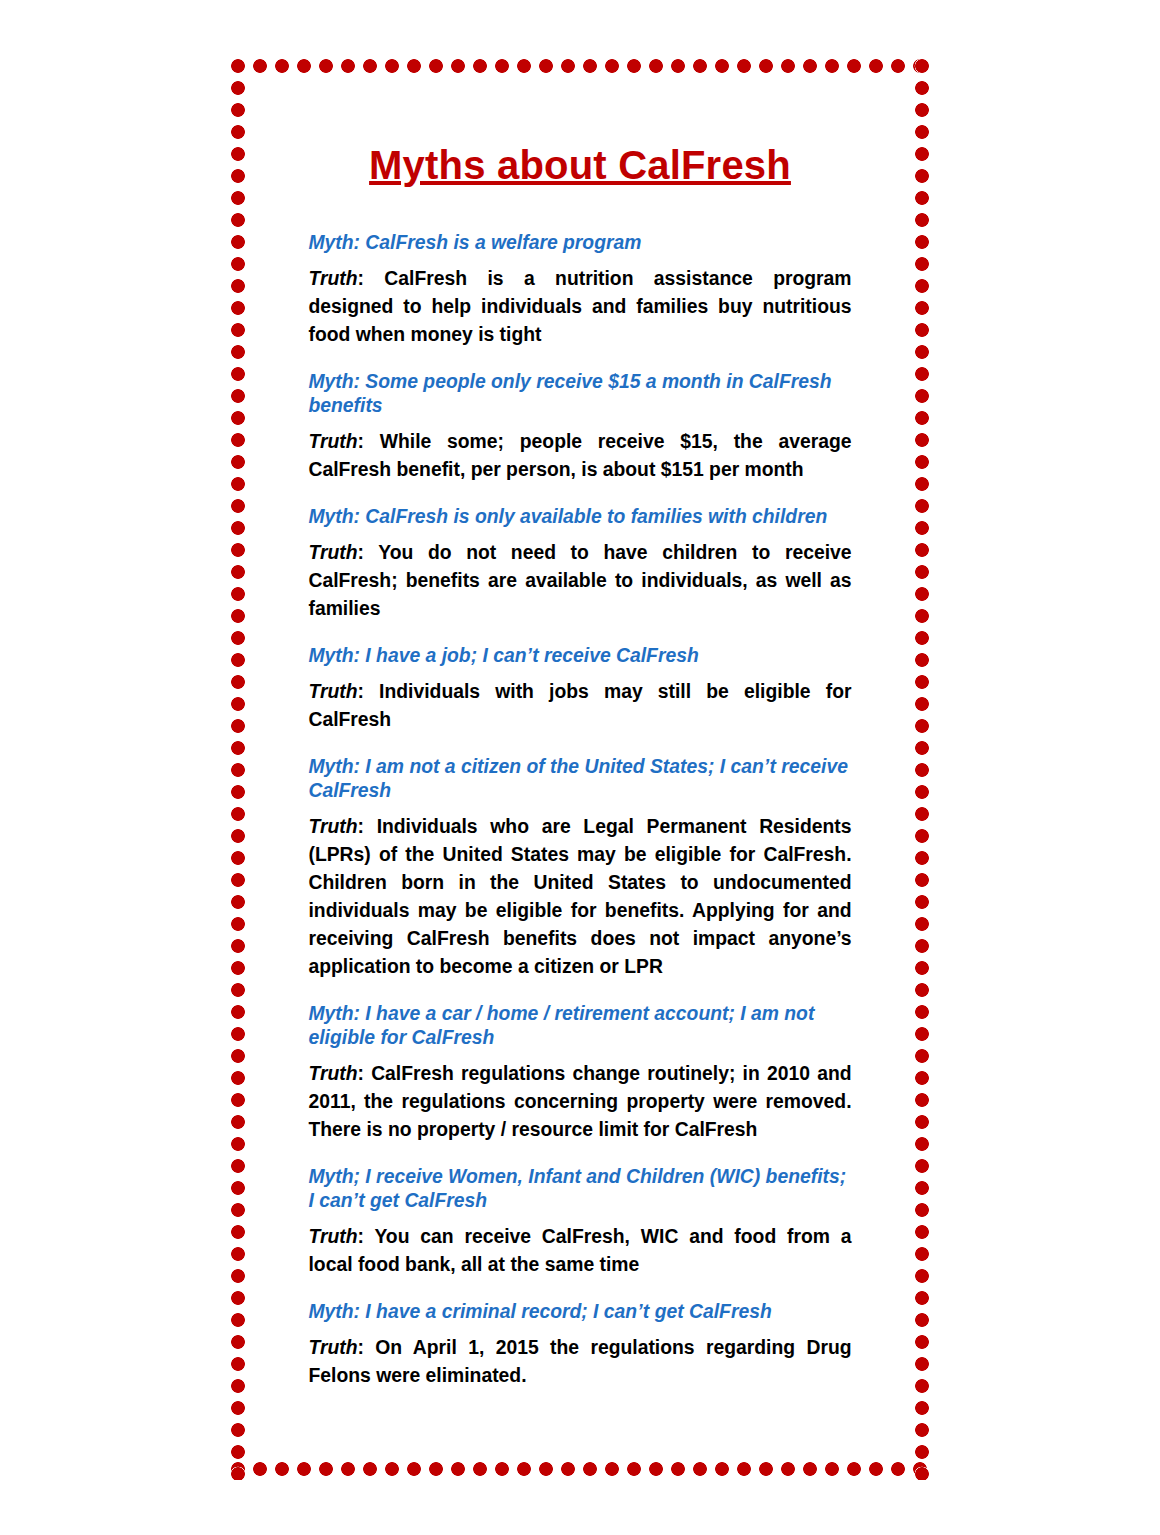Myths about CalFresh
Myth: CalFresh is a welfare program
Truth: CalFresh is a nutrition assistance program designed to help individuals and families buy nutritious food when money is tight
Myth: Some people only receive $15 a month in CalFresh benefits
Truth: While some; people receive $15, the average CalFresh benefit, per person, is about $151 per month
Myth: CalFresh is only available to families with children
Truth: You do not need to have children to receive CalFresh; benefits are available to individuals, as well as families
Myth: I have a job; I can’t receive CalFresh
Truth: Individuals with jobs may still be eligible for CalFresh
Myth: I am not a citizen of the United States; I can’t receive CalFresh
Truth: Individuals who are Legal Permanent Residents (LPRs) of the United States may be eligible for CalFresh. Children born in the United States to undocumented individuals may be eligible for benefits. Applying for and receiving CalFresh benefits does not impact anyone’s application to become a citizen or LPR
Myth: I have a car / home / retirement account; I am not eligible for CalFresh
Truth: CalFresh regulations change routinely; in 2010 and 2011, the regulations concerning property were removed. There is no property / resource limit for CalFresh
Myth; I receive Women, Infant and Children (WIC) benefits; I can’t get CalFresh
Truth: You can receive CalFresh, WIC and food from a local food bank, all at the same time
Myth: I have a criminal record; I can’t get CalFresh
Truth: On April 1, 2015 the regulations regarding Drug Felons were eliminated.